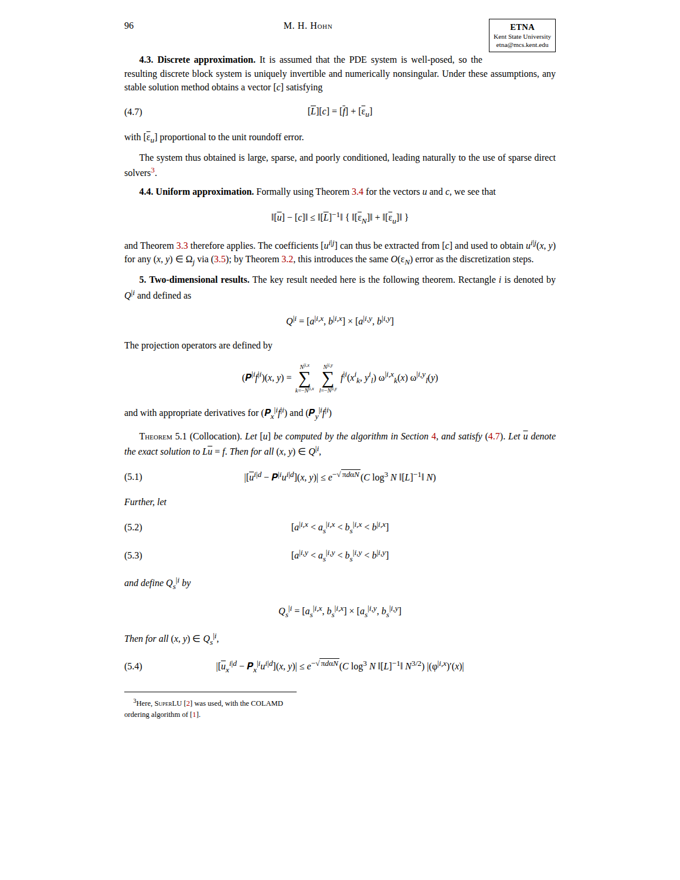ETNA
Kent State University
etna@mcs.kent.edu
96
M. H. Hohn
4.3. Discrete approximation. It is assumed that the PDE system is well-posed, so the resulting discrete block system is uniquely invertible and numerically nonsingular. Under these assumptions, any stable solution method obtains a vector [c] satisfying
(4.7) [L][c] = [f] + [εu]
with [εu] proportional to the unit roundoff error.
The system thus obtained is large, sparse, and poorly conditioned, leading naturally to the use of sparse direct solvers3.
4.4. Uniform approximation. Formally using Theorem 3.4 for the vectors u and c, we see that
‖[u] − [c]‖ ≤ ‖[L]−1‖ { ‖[εN]‖ + ‖[εu]‖ }
and Theorem 3.3 therefore applies. The coefficients [ui|j] can thus be extracted from [c] and used to obtain ui|j(x, y) for any (x, y) ∈ Ωj via (3.5); by Theorem 3.2, this introduces the same O(εN) error as the discretization steps.
5. Two-dimensional results. The key result needed here is the following theorem. Rectangle i is denoted by Q|i and defined as
Q|i = [a|i,x, b|i,x] × [a|i,y, b|i,y]
The projection operators are defined by
(𝑷|if|i)(x, y) = N|i,x∑k=−N|i,x N|i,y∑l=−N|i,y f|i(xik, yil) ω|i,xk(x) ω|i,yl(y)
and with appropriate derivatives for (𝑷x|if|i) and (𝑷y|if|i)
Theorem 5.1 (Collocation). Let [u] be computed by the algorithm in Section 4, and satisfy (4.7). Let u denote the exact solution to Lu = f. Then for all (x, y) ∈ Q|i,
(5.1) |[ui|d − 𝑷|iui|d](x, y)| ≤ e− πdαN(C log3 N ‖[L]−1‖ N)
Further, let
(5.2) [a|i,x < as|i,x < bs|i,x < b|i,x]
(5.3) [a|i,y < as|i,y < bs|i,y < b|i,y]
and define Qs|i by
Qs|i = [as|i,x, bs|i,x] × [as|i,y, bs|i,y]
Then for all (x, y) ∈ Qs|i,
(5.4) |[uxi|d − 𝑷x|iui|d](x, y)| ≤ e− πdαN(C log3 N ‖[L]−1‖ N3/2) |(φ|i,x)′(x)|
3Here, SuperLU [2] was used, with the COLAMD ordering algorithm of [1].